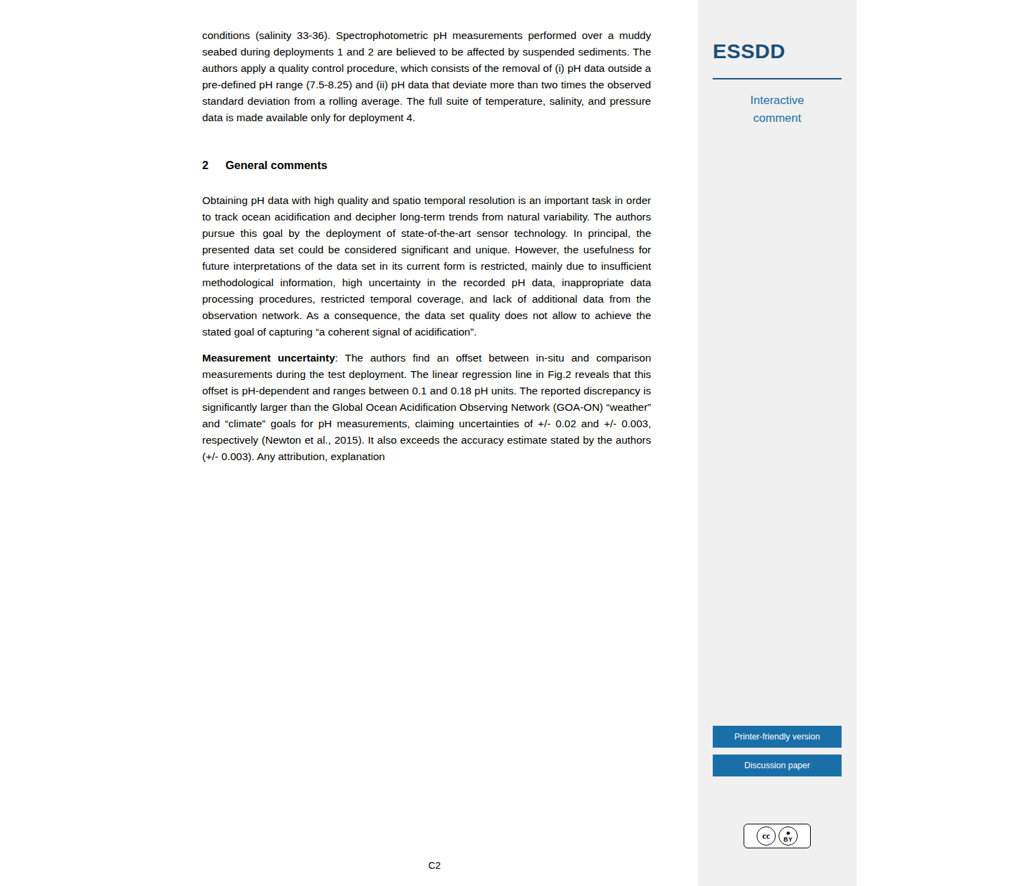conditions (salinity 33-36). Spectrophotometric pH measurements performed over a muddy seabed during deployments 1 and 2 are believed to be affected by suspended sediments. The authors apply a quality control procedure, which consists of the removal of (i) pH data outside a pre-defined pH range (7.5-8.25) and (ii) pH data that deviate more than two times the observed standard deviation from a rolling average. The full suite of temperature, salinity, and pressure data is made available only for deployment 4.
2 General comments
Obtaining pH data with high quality and spatio temporal resolution is an important task in order to track ocean acidification and decipher long-term trends from natural variability. The authors pursue this goal by the deployment of state-of-the-art sensor technology. In principal, the presented data set could be considered significant and unique. However, the usefulness for future interpretations of the data set in its current form is restricted, mainly due to insufficient methodological information, high uncertainty in the recorded pH data, inappropriate data processing procedures, restricted temporal coverage, and lack of additional data from the observation network. As a consequence, the data set quality does not allow to achieve the stated goal of capturing “a coherent signal of acidification”.
Measurement uncertainty: The authors find an offset between in-situ and comparison measurements during the test deployment. The linear regression line in Fig.2 reveals that this offset is pH-dependent and ranges between 0.1 and 0.18 pH units. The reported discrepancy is significantly larger than the Global Ocean Acidification Observing Network (GOA-ON) “weather” and “climate” goals for pH measurements, claiming uncertainties of +/- 0.02 and +/- 0.003, respectively (Newton et al., 2015). It also exceeds the accuracy estimate stated by the authors (+/- 0.003). Any attribution, explanation
C2
ESSDD
Interactive
comment
Printer-friendly version Discussion paper
cc
● BY